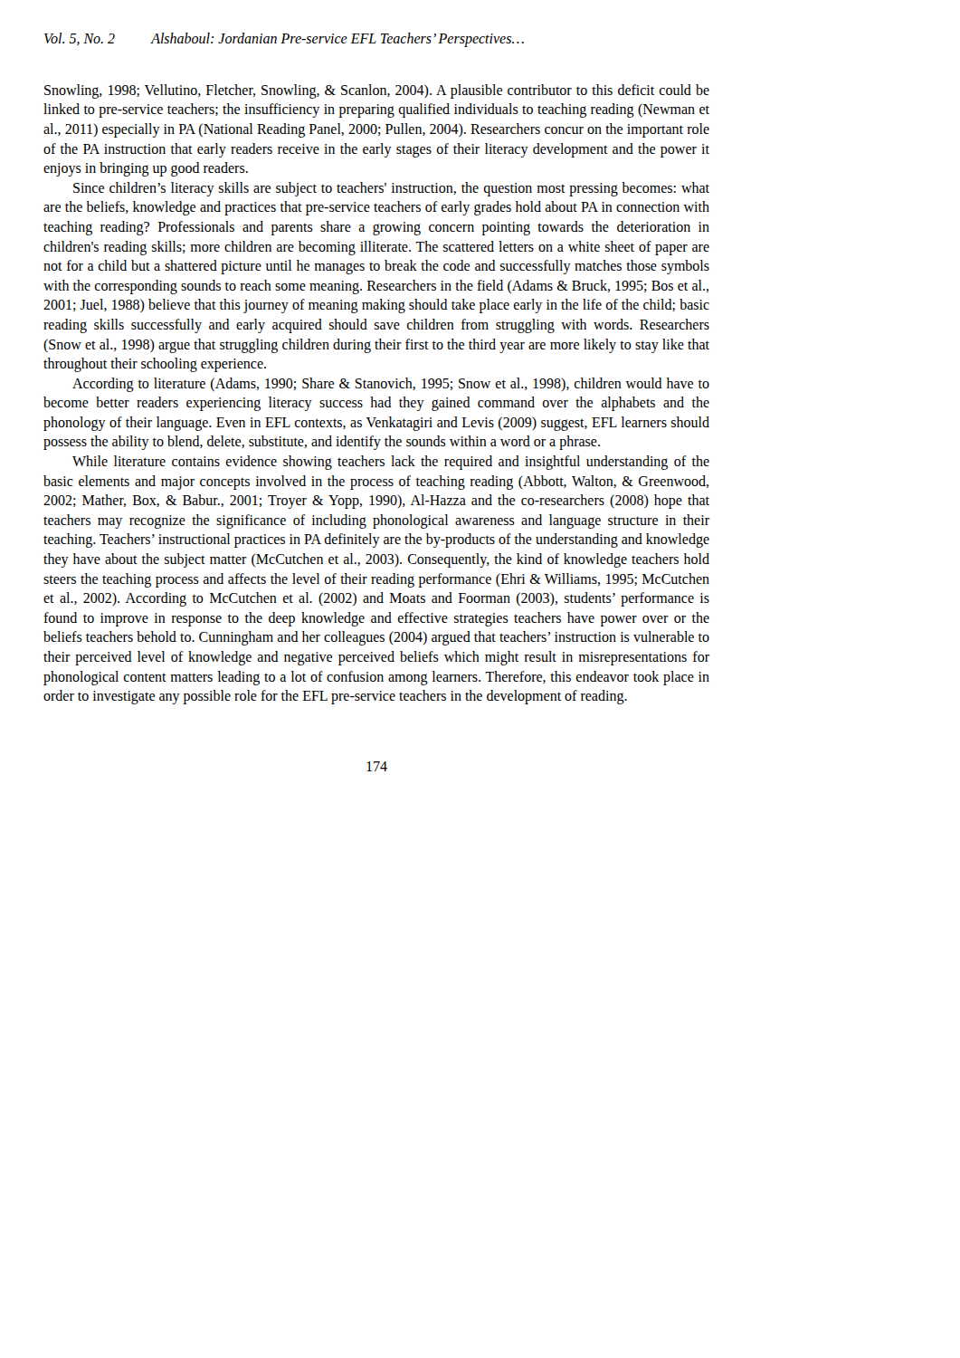Vol. 5, No. 2 Alshaboul: Jordanian Pre-service EFL Teachers’ Perspectives…
Snowling, 1998; Vellutino, Fletcher, Snowling, & Scanlon, 2004). A plausible contributor to this deficit could be linked to pre-service teachers; the insufficiency in preparing qualified individuals to teaching reading (Newman et al., 2011) especially in PA (National Reading Panel, 2000; Pullen, 2004). Researchers concur on the important role of the PA instruction that early readers receive in the early stages of their literacy development and the power it enjoys in bringing up good readers.
Since children’s literacy skills are subject to teachers' instruction, the question most pressing becomes: what are the beliefs, knowledge and practices that pre-service teachers of early grades hold about PA in connection with teaching reading? Professionals and parents share a growing concern pointing towards the deterioration in children's reading skills; more children are becoming illiterate. The scattered letters on a white sheet of paper are not for a child but a shattered picture until he manages to break the code and successfully matches those symbols with the corresponding sounds to reach some meaning. Researchers in the field (Adams & Bruck, 1995; Bos et al., 2001; Juel, 1988) believe that this journey of meaning making should take place early in the life of the child; basic reading skills successfully and early acquired should save children from struggling with words. Researchers (Snow et al., 1998) argue that struggling children during their first to the third year are more likely to stay like that throughout their schooling experience.
According to literature (Adams, 1990; Share & Stanovich, 1995; Snow et al., 1998), children would have to become better readers experiencing literacy success had they gained command over the alphabets and the phonology of their language. Even in EFL contexts, as Venkatagiri and Levis (2009) suggest, EFL learners should possess the ability to blend, delete, substitute, and identify the sounds within a word or a phrase.
While literature contains evidence showing teachers lack the required and insightful understanding of the basic elements and major concepts involved in the process of teaching reading (Abbott, Walton, & Greenwood, 2002; Mather, Box, & Babur., 2001; Troyer & Yopp, 1990), Al-Hazza and the co-researchers (2008) hope that teachers may recognize the significance of including phonological awareness and language structure in their teaching. Teachers’ instructional practices in PA definitely are the by-products of the understanding and knowledge they have about the subject matter (McCutchen et al., 2003). Consequently, the kind of knowledge teachers hold steers the teaching process and affects the level of their reading performance (Ehri & Williams, 1995; McCutchen et al., 2002). According to McCutchen et al. (2002) and Moats and Foorman (2003), students’ performance is found to improve in response to the deep knowledge and effective strategies teachers have power over or the beliefs teachers behold to. Cunningham and her colleagues (2004) argued that teachers’ instruction is vulnerable to their perceived level of knowledge and negative perceived beliefs which might result in misrepresentations for phonological content matters leading to a lot of confusion among learners. Therefore, this endeavor took place in order to investigate any possible role for the EFL pre-service teachers in the development of reading.
174